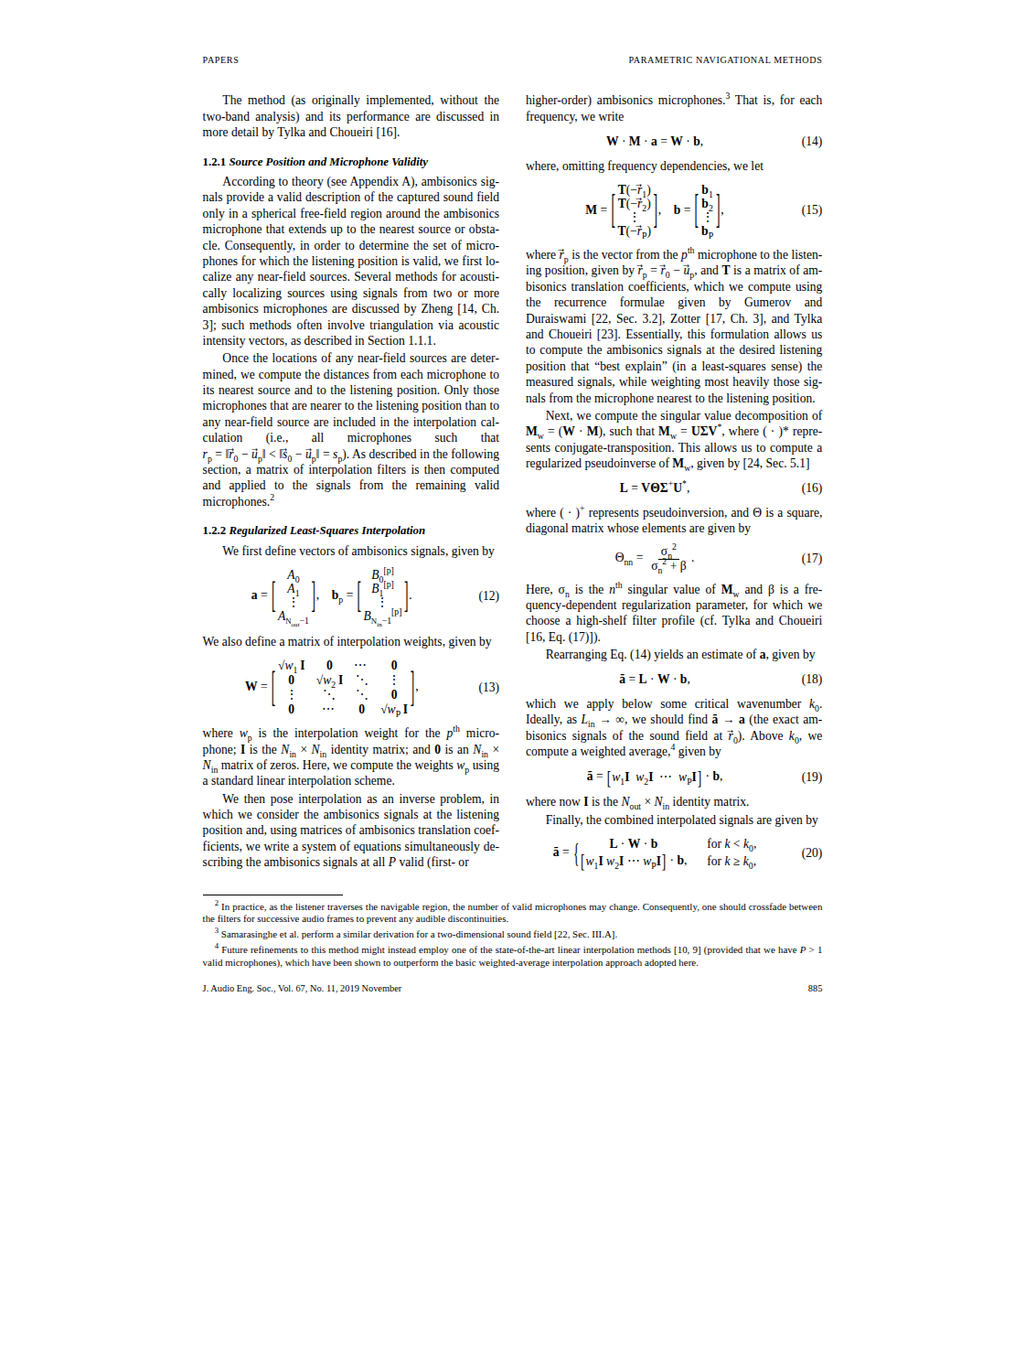Papers Parametric Navigational Methods
The method (as originally implemented, without the two-band analysis) and its performance are discussed in more detail by Tylka and Choueiri [16].
1.2.1 Source Position and Microphone Validity
According to theory (see Appendix A), ambisonics signals provide a valid description of the captured sound field only in a spherical free-field region around the ambisonics microphone that extends up to the nearest source or obstacle. Consequently, in order to determine the set of microphones for which the listening position is valid, we first localize any near-field sources. Several methods for acoustically localizing sources using signals from two or more ambisonics microphones are discussed by Zheng [14, Ch. 3]; such methods often involve triangulation via acoustic intensity vectors, as described in Section 1.1.1.
Once the locations of any near-field sources are determined, we compute the distances from each microphone to its nearest source and to the listening position. Only those microphones that are nearer to the listening position than to any near-field source are included in the interpolation calculation (i.e., all microphones such that rp = ‖r⃗0 − u⃗p‖ < ‖s⃗0 − u⃗p‖ = sp). As described in the following section, a matrix of interpolation filters is then computed and applied to the signals from the remaining valid microphones.2
1.2.2 Regularized Least-Squares Interpolation
We first define vectors of ambisonics signals, given by
a = [ A0 A1 ⋮ ANout−1 ] , bp = [ B0[p] B1[p] ⋮ BNin−1[p] ] . (12)
We also define a matrix of interpolation weights, given by
W = [ √w1 I 0 ⋯ 0 0 √w2 I ⋱ ⋮ ⋮ ⋱ ⋱ 0 0 ⋯ 0 √wP I ] , (13)
where wp is the interpolation weight for the pth microphone; I is the Nin × Nin identity matrix; and 0 is an Nin × Nin matrix of zeros. Here, we compute the weights wp using a standard linear interpolation scheme.
We then pose interpolation as an inverse problem, in which we consider the ambisonics signals at the listening position and, using matrices of ambisonics translation coefficients, we write a system of equations simultaneously describing the ambisonics signals at all P valid (first- or
higher-order) ambisonics microphones.3 That is, for each frequency, we write
W · M · a = W · b, (14)
where, omitting frequency dependencies, we let
M = [ T(−r⃗1) T(−r⃗2) ⋮ T(−r⃗P) ] , b = [ b1 b2 ⋮ bP ] , (15)
where r⃗p is the vector from the pth microphone to the listening position, given by r⃗p = r⃗0 − u⃗p, and T is a matrix of ambisonics translation coefficients, which we compute using the recurrence formulae given by Gumerov and Duraiswami [22, Sec. 3.2], Zotter [17, Ch. 3], and Tylka and Choueiri [23]. Essentially, this formulation allows us to compute the ambisonics signals at the desired listening position that “best explain” (in a least-squares sense) the measured signals, while weighting most heavily those signals from the microphone nearest to the listening position.
Next, we compute the singular value decomposition of Mw = (W · M), such that Mw = UΣV*, where ( · )* represents conjugate-transposition. This allows us to compute a regularized pseudoinverse of Mw, given by [24, Sec. 5.1]
L = VΘΣ+U*, (16)
where ( · )+ represents pseudoinversion, and Θ is a square, diagonal matrix whose elements are given by
Θnn = σn2 σn2 + β . (17)
Here, σn is the nth singular value of Mw and β is a frequency-dependent regularization parameter, for which we choose a high-shelf filter profile (cf. Tylka and Choueiri [16, Eq. (17)]).
Rearranging Eq. (14) yields an estimate of a, given by
ã = L · W · b, (18)
which we apply below some critical wavenumber k0. Ideally, as Lin → ∞, we should find ã → a (the exact ambisonics signals of the sound field at r⃗0). Above k0, we compute a weighted average,4 given by
ã = [ w1I w2I ⋯ wPI ] · b, (19)
where now I is the Nout × Nin identity matrix.
Finally, the combined interpolated signals are given by
ã = { L · W · b for k < k0, [ w1I w2I ⋯ wPI ] · b, for k ≥ k0, (20)
2 In practice, as the listener traverses the navigable region, the number of valid microphones may change. Consequently, one should crossfade between the filters for successive audio frames to prevent any audible discontinuities.
3 Samarasinghe et al. perform a similar derivation for a two-dimensional sound field [22, Sec. III.A].
4 Future refinements to this method might instead employ one of the state-of-the-art linear interpolation methods [10, 9] (provided that we have P > 1 valid microphones), which have been shown to outperform the basic weighted-average interpolation approach adopted here.
J. Audio Eng. Soc., Vol. 67, No. 11, 2019 November 885